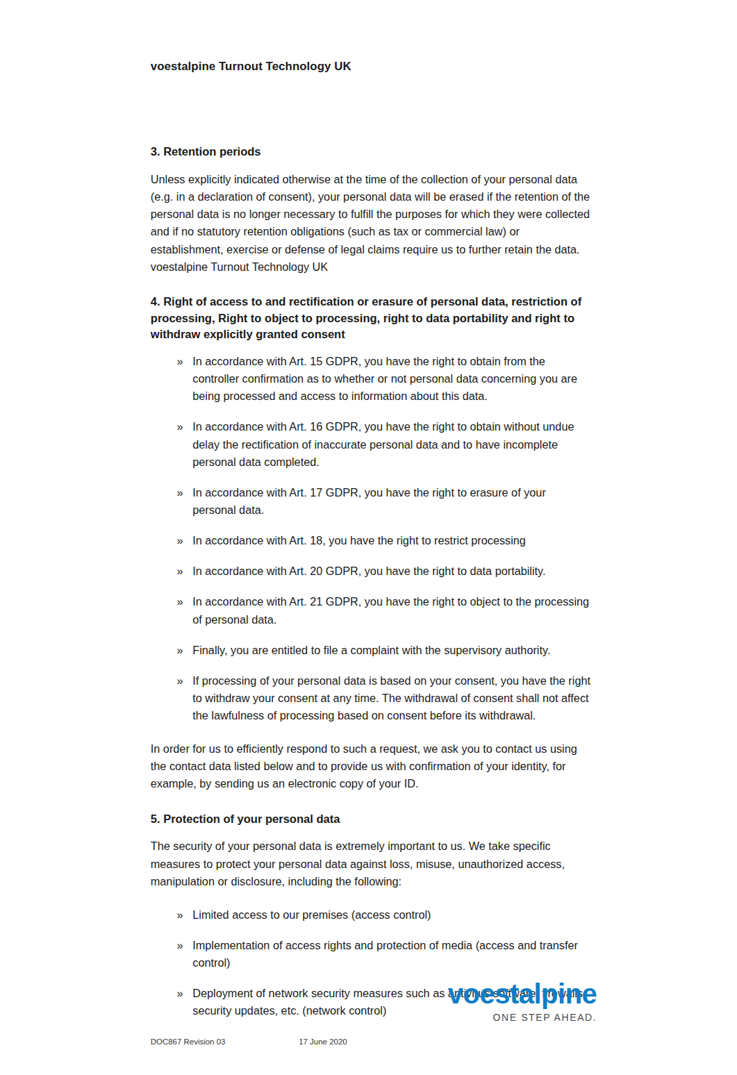voestalpine Turnout Technology UK
3. Retention periods
Unless explicitly indicated otherwise at the time of the collection of your personal data (e.g. in a declaration of consent), your personal data will be erased if the retention of the personal data is no longer necessary to fulfill the purposes for which they were collected and if no statutory retention obligations (such as tax or commercial law) or establishment, exercise or defense of legal claims require us to further retain the data. voestalpine Turnout Technology UK
4. Right of access to and rectification or erasure of personal data, restriction of processing, Right to object to processing, right to data portability and right to withdraw explicitly granted consent
In accordance with Art. 15 GDPR, you have the right to obtain from the controller confirmation as to whether or not personal data concerning you are being processed and access to information about this data.
In accordance with Art. 16 GDPR, you have the right to obtain without undue delay the rectification of inaccurate personal data and to have incomplete personal data completed.
In accordance with Art. 17 GDPR, you have the right to erasure of your personal data.
In accordance with Art. 18, you have the right to restrict processing
In accordance with Art. 20 GDPR, you have the right to data portability.
In accordance with Art. 21 GDPR, you have the right to object to the processing of personal data.
Finally, you are entitled to file a complaint with the supervisory authority.
If processing of your personal data is based on your consent, you have the right to withdraw your consent at any time. The withdrawal of consent shall not affect the lawfulness of processing based on consent before its withdrawal.
In order for us to efficiently respond to such a request, we ask you to contact us using the contact data listed below and to provide us with confirmation of your identity, for example, by sending us an electronic copy of your ID.
5. Protection of your personal data
The security of your personal data is extremely important to us. We take specific measures to protect your personal data against loss, misuse, unauthorized access, manipulation or disclosure, including the following:
Limited access to our premises (access control)
Implementation of access rights and protection of media (access and transfer control)
Deployment of network security measures such as antivirus software, firewalls, security updates, etc. (network control)
voestalpine
ONE STEP AHEAD.
DOC867 Revision 03 17 June 2020